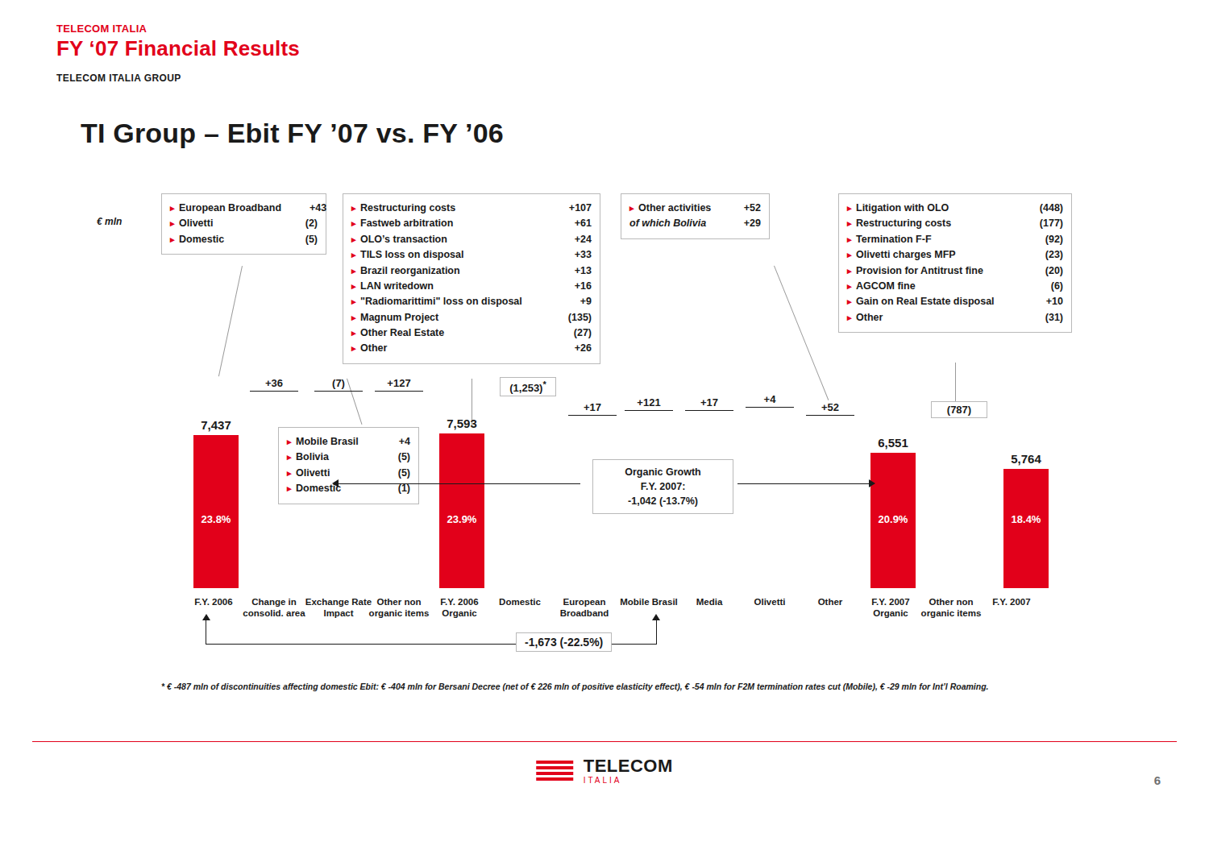TELECOM ITALIA
FY ‘07 Financial Results
TELECOM ITALIA GROUP
TI Group – Ebit FY ’07 vs. FY ’06
€ mln
European Broadband+43
Olivetti(2)
Domestic(5)
Restructuring costs+107
Fastweb arbitration+61
OLO’s transaction+24
TILS loss on disposal+33
Brazil reorganization+13
LAN writedown+16
"Radiomarittimi" loss on disposal+9
Magnum Project(135)
Other Real Estate(27)
Other+26
Other activities+52
of which Bolivia+29
Litigation with OLO(448)
Restructuring costs(177)
Termination F-F(92)
Olivetti charges MFP(23)
Provision for Antitrust fine(20)
AGCOM fine(6)
Gain on Real Estate disposal+10
Other(31)
Mobile Brasil+4
Bolivia(5)
Olivetti(5)
Domestic(1)
7,437
23.8%
7,593
23.9%
6,551
20.9%
5,764
18.4%
+36
(7)
+127
(1,253)*
+17
+121
+17
+4
+52
(787)
Organic Growth
F.Y. 2007:
-1,042 (-13.7%)
F.Y. 2006
Change in consolid. area
Exchange Rate Impact
Other non organic items
F.Y. 2006 Organic
Domestic
European Broadband
Mobile Brasil
Media
Olivetti
Other
F.Y. 2007 Organic
Other non organic items
F.Y. 2007
-1,673 (-22.5%)
* € -487 mln of discontinuities affecting domestic Ebit: € -404 mln for Bersani Decree (net of € 226 mln of positive elasticity effect), € -54 mln for F2M termination rates cut (Mobile), € -29 mln for Int’l Roaming.
TELECOM ITALIA
6